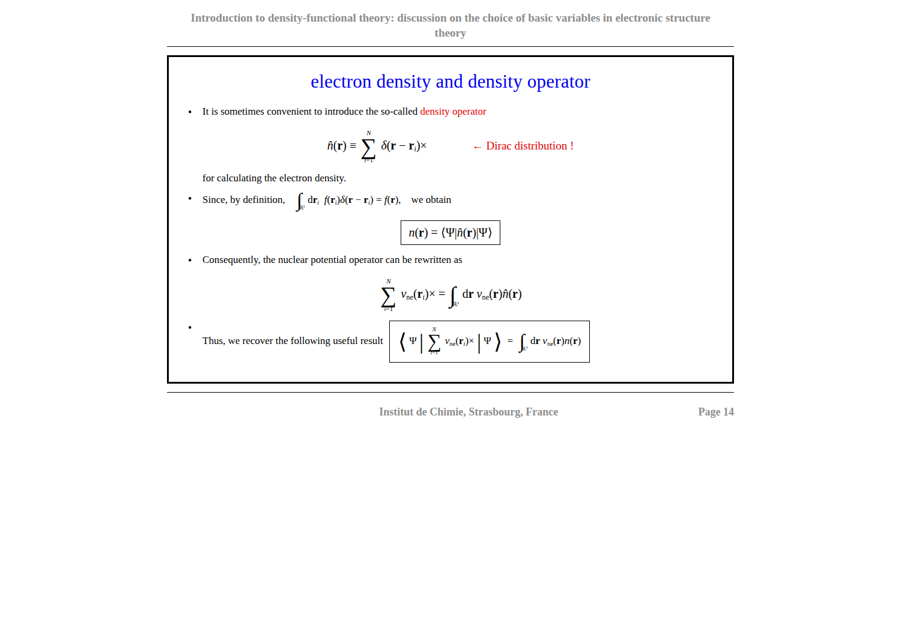Introduction to density-functional theory: discussion on the choice of basic variables in electronic structure theory
electron density and density operator
It is sometimes convenient to introduce the so-called density operator
n̂(r) ≡ N ∑ i=1 δ(r − ri)× ← Dirac distribution !
for calculating the electron density.
Since, by definition, ∫ℝ3 dri f(ri)δ(r − ri) = f(r), we obtain
n(r) = ⟨Ψ|n̂(r)|Ψ⟩
Consequently, the nuclear potential operator can be rewritten as
N ∑ i=1 vne(ri)× = ∫ℝ3 dr vne(r)n̂(r)
Thus, we recover the following useful result ⟨ Ψ | N ∑ i=1 vne(ri)× | Ψ ⟩ = ∫ℝ3 dr vne(r)n(r)
Institut de Chimie, Strasbourg, France Page 14